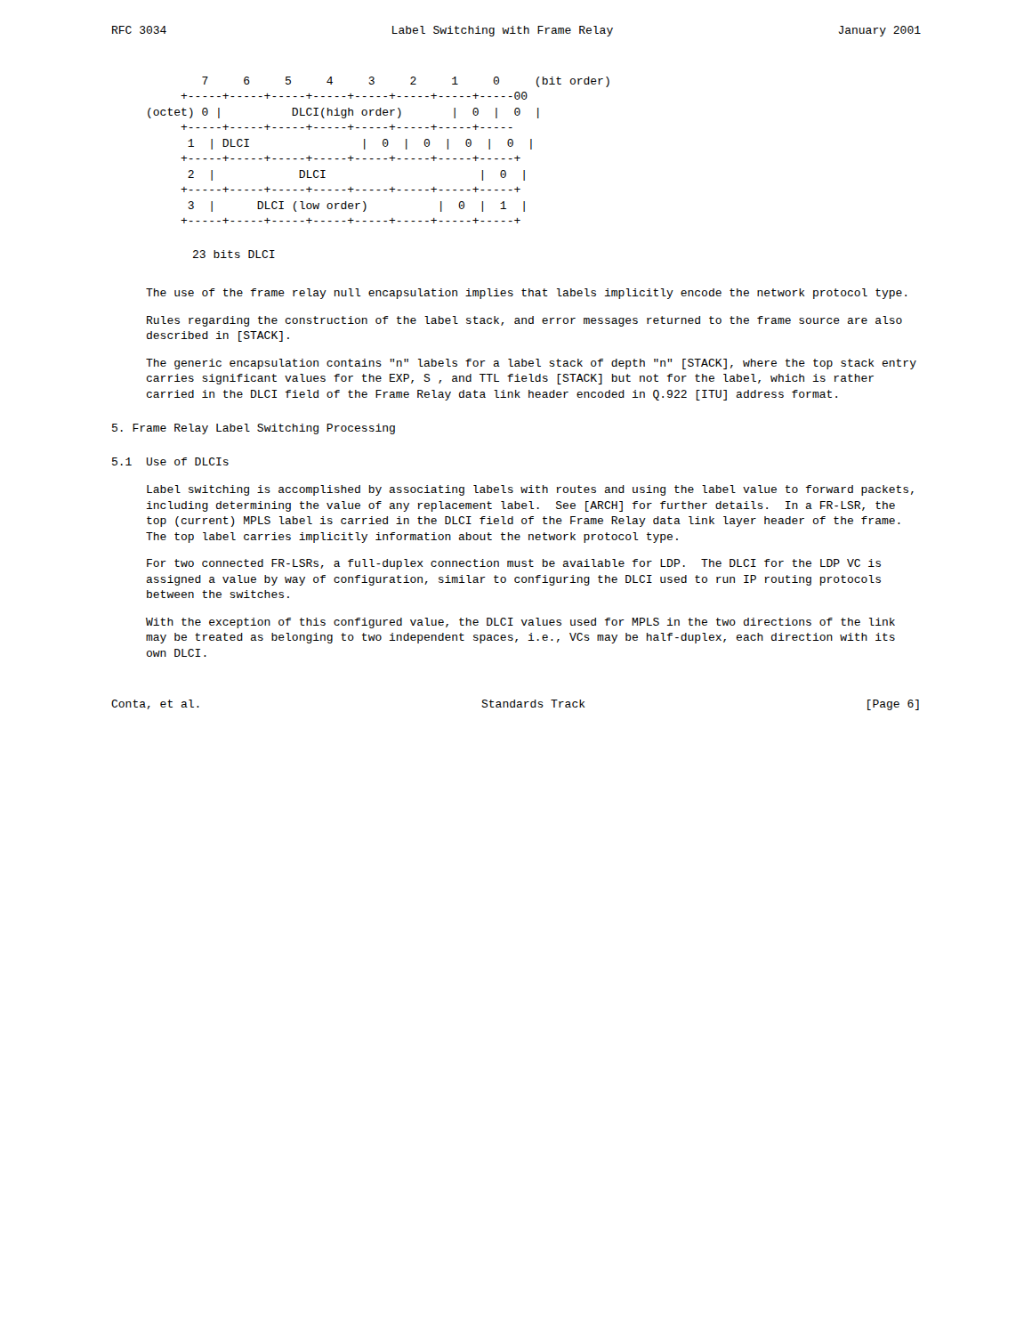RFC 3034 Label Switching with Frame Relay January 2001
        7     6     5     4     3     2     1     0     (bit order)
     +-----+-----+-----+-----+-----+-----+-----+-----00
(octet) 0 |          DLCI(high order)       |  0  |  0  |
     +-----+-----+-----+-----+-----+-----+-----+-----
      1  | DLCI                |  0  |  0  |  0  |  0  |
     +-----+-----+-----+-----+-----+-----+-----+-----+
      2  |            DLCI                      |  0  |
     +-----+-----+-----+-----+-----+-----+-----+-----+
      3  |      DLCI (low order)          |  0  |  1  |
     +-----+-----+-----+-----+-----+-----+-----+-----+
23 bits DLCI
The use of the frame relay null encapsulation implies that labels implicitly encode the network protocol type.
Rules regarding the construction of the label stack, and error messages returned to the frame source are also described in [STACK].
The generic encapsulation contains "n" labels for a label stack of depth "n" [STACK], where the top stack entry carries significant values for the EXP, S , and TTL fields [STACK] but not for the label, which is rather carried in the DLCI field of the Frame Relay data link header encoded in Q.922 [ITU] address format.
5. Frame Relay Label Switching Processing
5.1 Use of DLCIs
Label switching is accomplished by associating labels with routes and using the label value to forward packets, including determining the value of any replacement label. See [ARCH] for further details. In a FR-LSR, the top (current) MPLS label is carried in the DLCI field of the Frame Relay data link layer header of the frame. The top label carries implicitly information about the network protocol type.
For two connected FR-LSRs, a full-duplex connection must be available for LDP. The DLCI for the LDP VC is assigned a value by way of configuration, similar to configuring the DLCI used to run IP routing protocols between the switches.
With the exception of this configured value, the DLCI values used for MPLS in the two directions of the link may be treated as belonging to two independent spaces, i.e., VCs may be half-duplex, each direction with its own DLCI.
Conta, et al. Standards Track [Page 6]